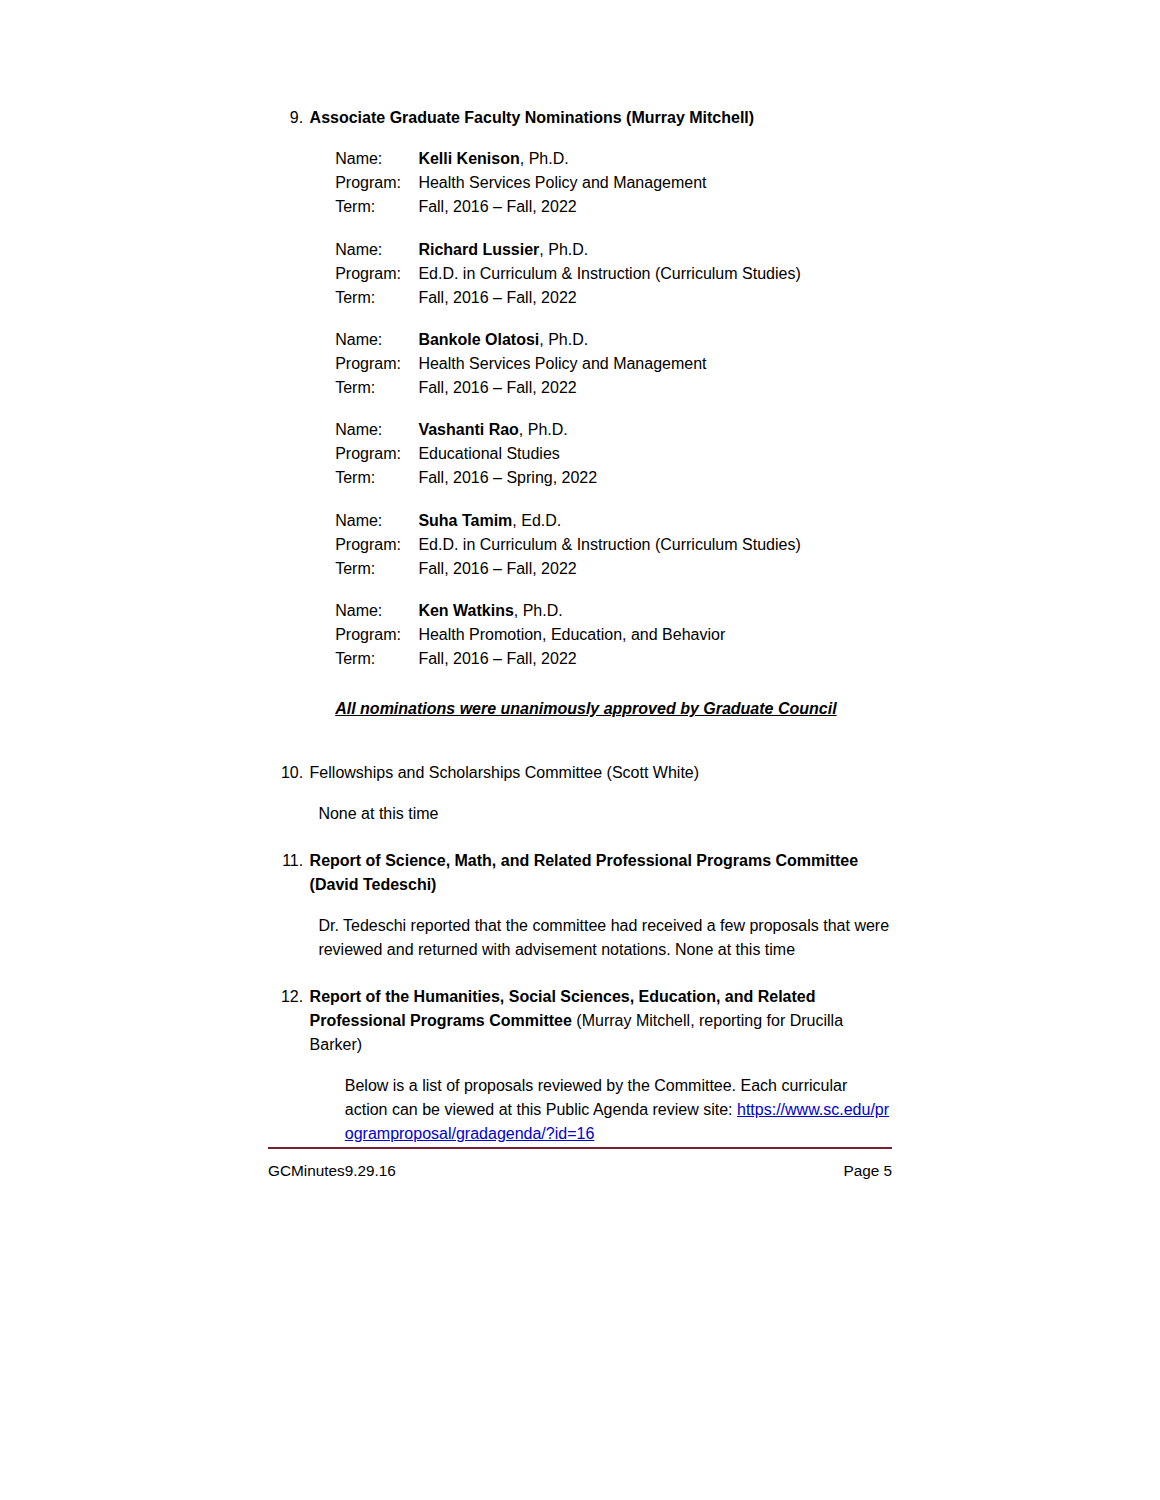9. Associate Graduate Faculty Nominations (Murray Mitchell)
Name: Kelli Kenison, Ph.D.
Program: Health Services Policy and Management
Term: Fall, 2016 – Fall, 2022
Name: Richard Lussier, Ph.D.
Program: Ed.D. in Curriculum & Instruction (Curriculum Studies)
Term: Fall, 2016 – Fall, 2022
Name: Bankole Olatosi, Ph.D.
Program: Health Services Policy and Management
Term: Fall, 2016 – Fall, 2022
Name: Vashanti Rao, Ph.D.
Program: Educational Studies
Term: Fall, 2016 – Spring, 2022
Name: Suha Tamim, Ed.D.
Program: Ed.D. in Curriculum & Instruction (Curriculum Studies)
Term: Fall, 2016 – Fall, 2022
Name: Ken Watkins, Ph.D.
Program: Health Promotion, Education, and Behavior
Term: Fall, 2016 – Fall, 2022
All nominations were unanimously approved by Graduate Council
10. Fellowships and Scholarships Committee (Scott White)
None at this time
11. Report of Science, Math, and Related Professional Programs Committee (David Tedeschi)
Dr. Tedeschi reported that the committee had received a few proposals that were reviewed and returned with advisement notations. None at this time
12. Report of the Humanities, Social Sciences, Education, and Related Professional Programs Committee (Murray Mitchell, reporting for Drucilla Barker)
Below is a list of proposals reviewed by the Committee. Each curricular action can be viewed at this Public Agenda review site: https://www.sc.edu/programproposal/gradagenda/?id=16
GCMinutes9.29.16 Page 5